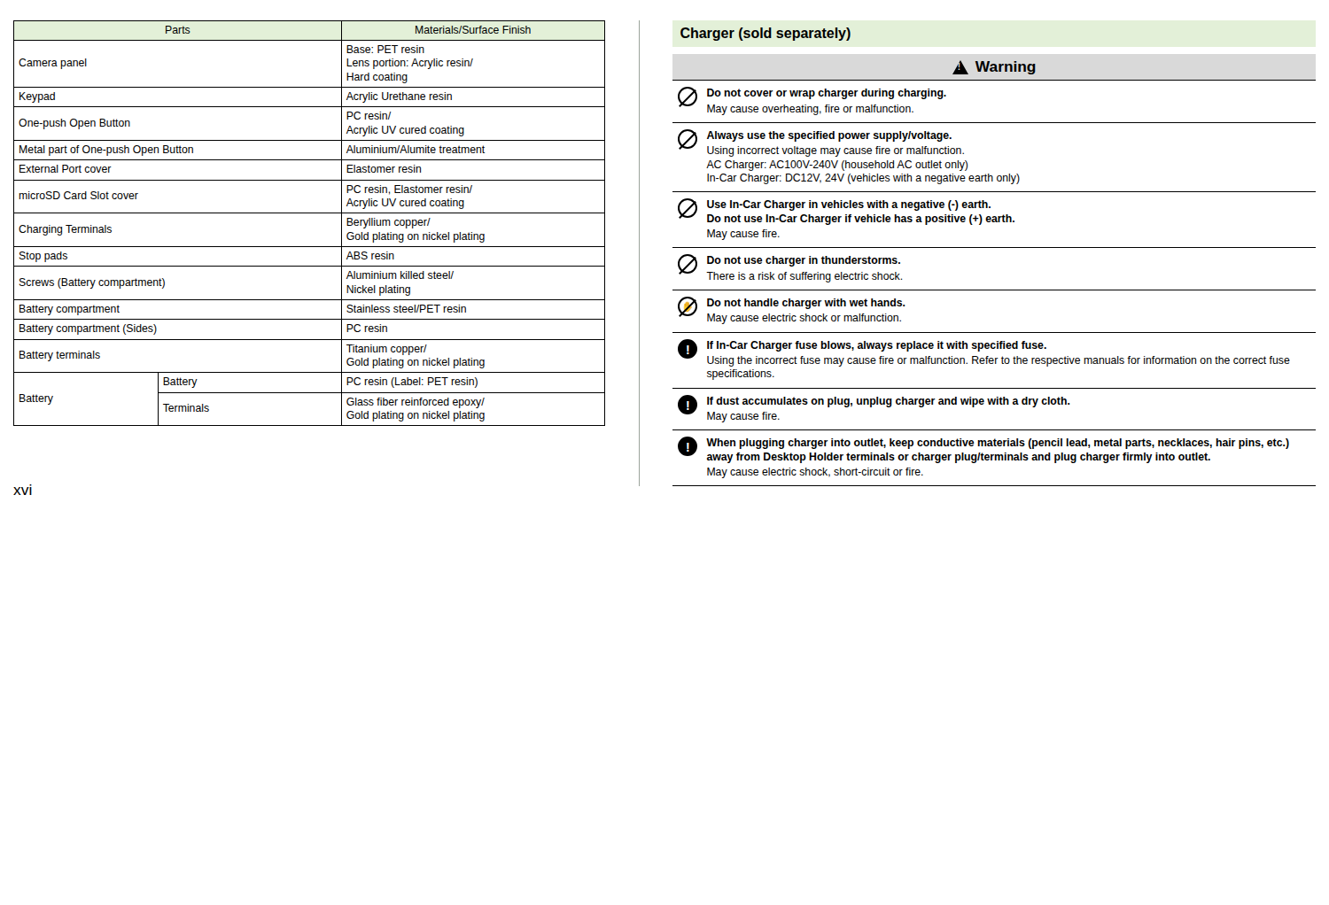| Parts | Materials/Surface Finish |
| --- | --- |
| Camera panel | Base: PET resin Lens portion: Acrylic resin/ Hard coating |
| Keypad | Acrylic Urethane resin |
| One-push Open Button | PC resin/ Acrylic UV cured coating |
| Metal part of One-push Open Button | Aluminium/Alumite treatment |
| External Port cover | Elastomer resin |
| microSD Card Slot cover | PC resin, Elastomer resin/ Acrylic UV cured coating |
| Charging Terminals | Beryllium copper/ Gold plating on nickel plating |
| Stop pads | ABS resin |
| Screws (Battery compartment) | Aluminium killed steel/ Nickel plating |
| Battery compartment | Stainless steel/PET resin |
| Battery compartment (Sides) | PC resin |
| Battery terminals | Titanium copper/ Gold plating on nickel plating |
| Battery | Battery | PC resin (Label: PET resin) |
| Terminals | Glass fiber reinforced epoxy/ Gold plating on nickel plating |
Charger (sold separately)
Warning
| | Do not cover or wrap charger during charging. May cause overheating, fire or malfunction. |
| | Always use the specified power supply/voltage. Using incorrect voltage may cause fire or malfunction. AC Charger: AC100V-240V (household AC outlet only) In-Car Charger: DC12V, 24V (vehicles with a negative earth only) |
| | Use In-Car Charger in vehicles with a negative (-) earth. Do not use In-Car Charger if vehicle has a positive (+) earth. May cause fire. |
| | Do not use charger in thunderstorms. There is a risk of suffering electric shock. |
| ✋ | Do not handle charger with wet hands. May cause electric shock or malfunction. |
| ! | If In-Car Charger fuse blows, always replace it with specified fuse. Using the incorrect fuse may cause fire or malfunction. Refer to the respective manuals for information on the correct fuse specifications. |
| ! | If dust accumulates on plug, unplug charger and wipe with a dry cloth. May cause fire. |
| ! | When plugging charger into outlet, keep conductive materials (pencil lead, metal parts, necklaces, hair pins, etc.) away from Desktop Holder terminals or charger plug/terminals and plug charger firmly into outlet. May cause electric shock, short-circuit or fire. |
xvi